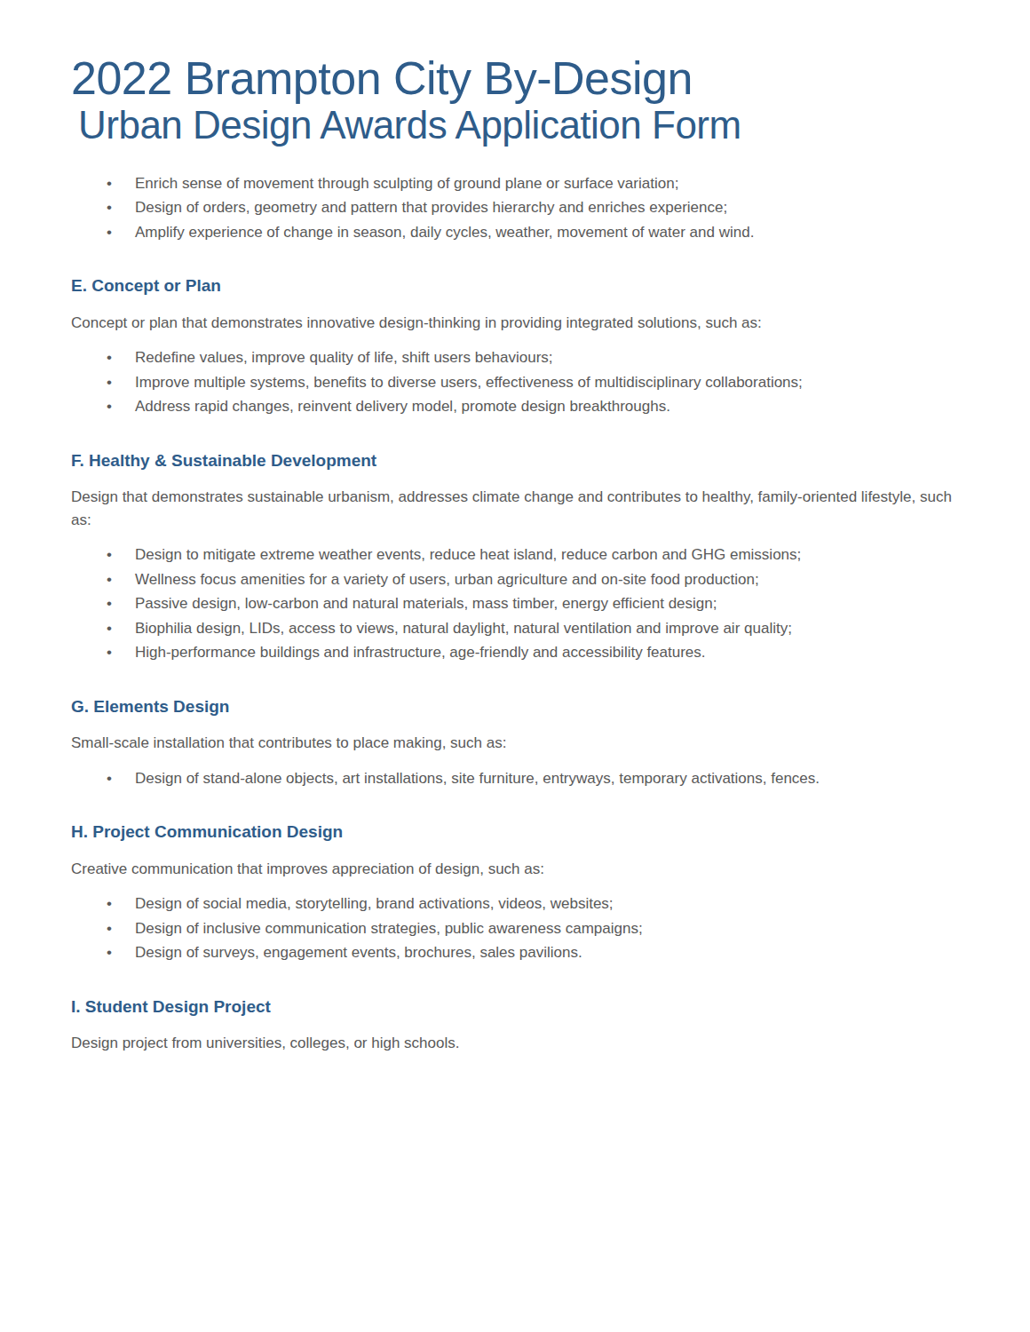2022 Brampton City By-DesignUrban Design Awards Application Form
Enrich sense of movement through sculpting of ground plane or surface variation;
Design of orders, geometry and pattern that provides hierarchy and enriches experience;
Amplify experience of change in season, daily cycles, weather, movement of water and wind.
E. Concept or Plan
Concept or plan that demonstrates innovative design-thinking in providing integrated solutions, such as:
Redefine values, improve quality of life, shift users behaviours;
Improve multiple systems, benefits to diverse users, effectiveness of multidisciplinary collaborations;
Address rapid changes, reinvent delivery model, promote design breakthroughs.
F. Healthy & Sustainable Development
Design that demonstrates sustainable urbanism, addresses climate change and contributes to healthy, family-oriented lifestyle, such as:
Design to mitigate extreme weather events, reduce heat island, reduce carbon and GHG emissions;
Wellness focus amenities for a variety of users, urban agriculture and on-site food production;
Passive design, low-carbon and natural materials, mass timber, energy efficient design;
Biophilia design, LIDs, access to views, natural daylight, natural ventilation and improve air quality;
High-performance buildings and infrastructure, age-friendly and accessibility features.
G. Elements Design
Small-scale installation that contributes to place making, such as:
Design of stand-alone objects, art installations, site furniture, entryways, temporary activations, fences.
H. Project Communication Design
Creative communication that improves appreciation of design, such as:
Design of social media, storytelling, brand activations, videos, websites;
Design of inclusive communication strategies, public awareness campaigns;
Design of surveys, engagement events, brochures, sales pavilions.
I. Student Design Project
Design project from universities, colleges, or high schools.